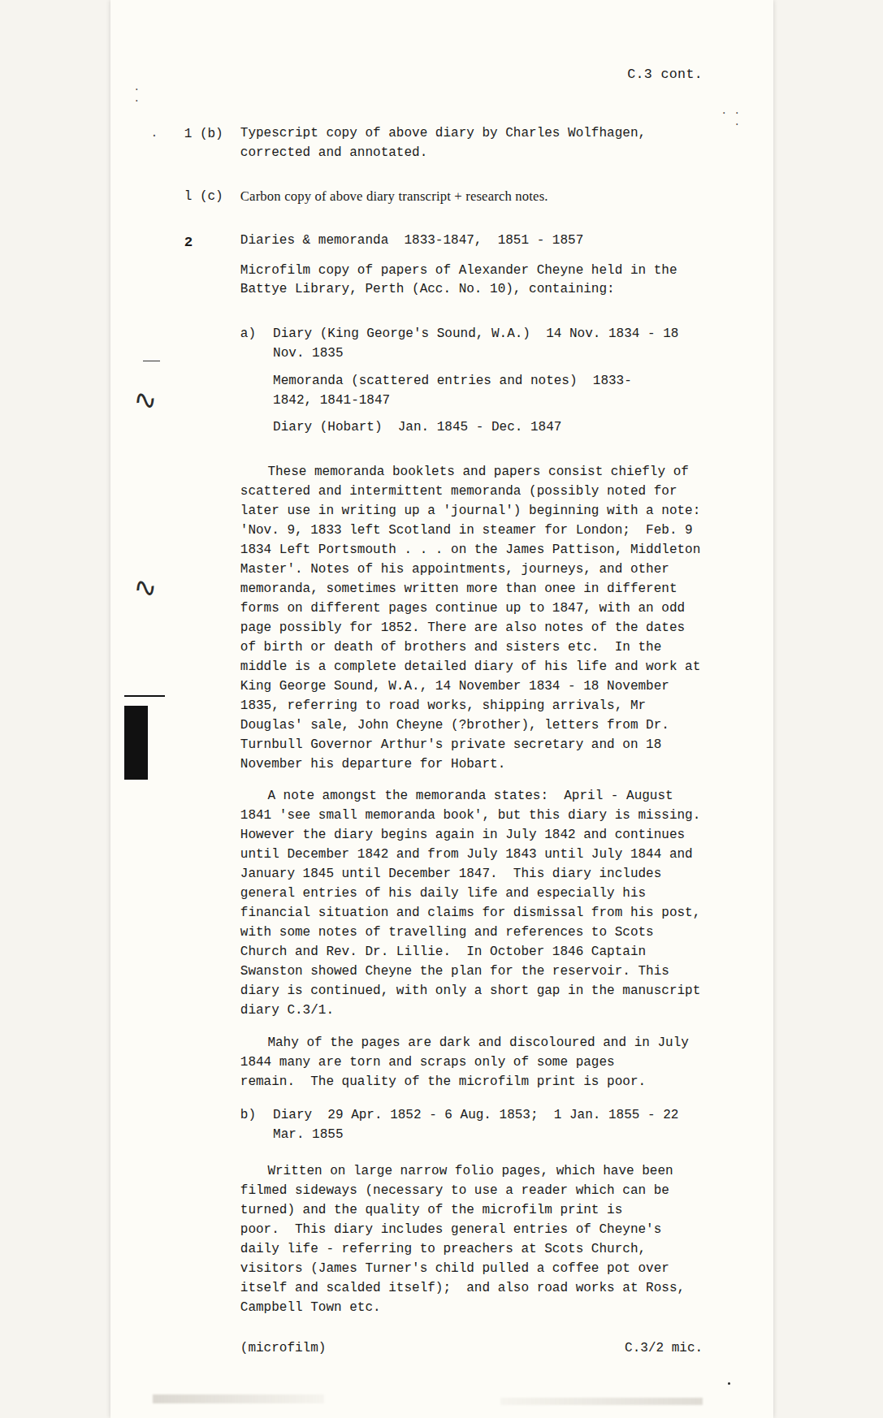C.3 cont.
.
.
. .
.
.
1 (b)
Typescript copy of above diary by Charles Wolfhagen, corrected and annotated.
l (c)
Carbon copy of above diary transcript + research notes.
2
Diaries & memoranda 1833-1847, 1851 - 1857
Microfilm copy of papers of Alexander Cheyne held in the Battye Library, Perth (Acc. No. 10), containing:
a)
Diary (King George's Sound, W.A.) 14 Nov. 1834 - 18 Nov. 1835
Memoranda (scattered entries and notes) 1833-1842, 1841-1847
Diary (Hobart) Jan. 1845 - Dec. 1847
∿
∿
These memoranda booklets and papers consist chiefly of scattered and intermittent memoranda (possibly noted for later use in writing up a 'journal') beginning with a note: 'Nov. 9, 1833 left Scotland in steamer for London; Feb. 9 1834 Left Portsmouth . . . on the James Pattison, Middleton Master'. Notes of his appointments, journeys, and other memoranda, sometimes written more than onee in different forms on different pages continue up to 1847, with an odd page possibly for 1852. There are also notes of the dates of birth or death of brothers and sisters etc. In the middle is a complete detailed diary of his life and work at King George Sound, W.A., 14 November 1834 - 18 November 1835, referring to road works, shipping arrivals, Mr Douglas' sale, John Cheyne (?brother), letters from Dr. Turnbull Governor Arthur's private secretary and on 18 November his departure for Hobart.
A note amongst the memoranda states: April - August 1841 'see small memoranda book', but this diary is missing. However the diary begins again in July 1842 and continues until December 1842 and from July 1843 until July 1844 and January 1845 until December 1847. This diary includes general entries of his daily life and especially his financial situation and claims for dismissal from his post, with some notes of travelling and references to Scots Church and Rev. Dr. Lillie. In October 1846 Captain Swanston showed Cheyne the plan for the reservoir. This diary is continued, with only a short gap in the manuscript diary C.3/1.
Mahy of the pages are dark and discoloured and in July 1844 many are torn and scraps only of some pages remain. The quality of the microfilm print is poor.
b)
Diary 29 Apr. 1852 - 6 Aug. 1853; 1 Jan. 1855 - 22 Mar. 1855
Written on large narrow folio pages, which have been filmed sideways (necessary to use a reader which can be turned) and the quality of the microfilm print is poor. This diary includes general entries of Cheyne's daily life - referring to preachers at Scots Church, visitors (James Turner's child pulled a coffee pot over itself and scalded itself); and also road works at Ross, Campbell Town etc.
(microfilm)
C.3/2 mic.